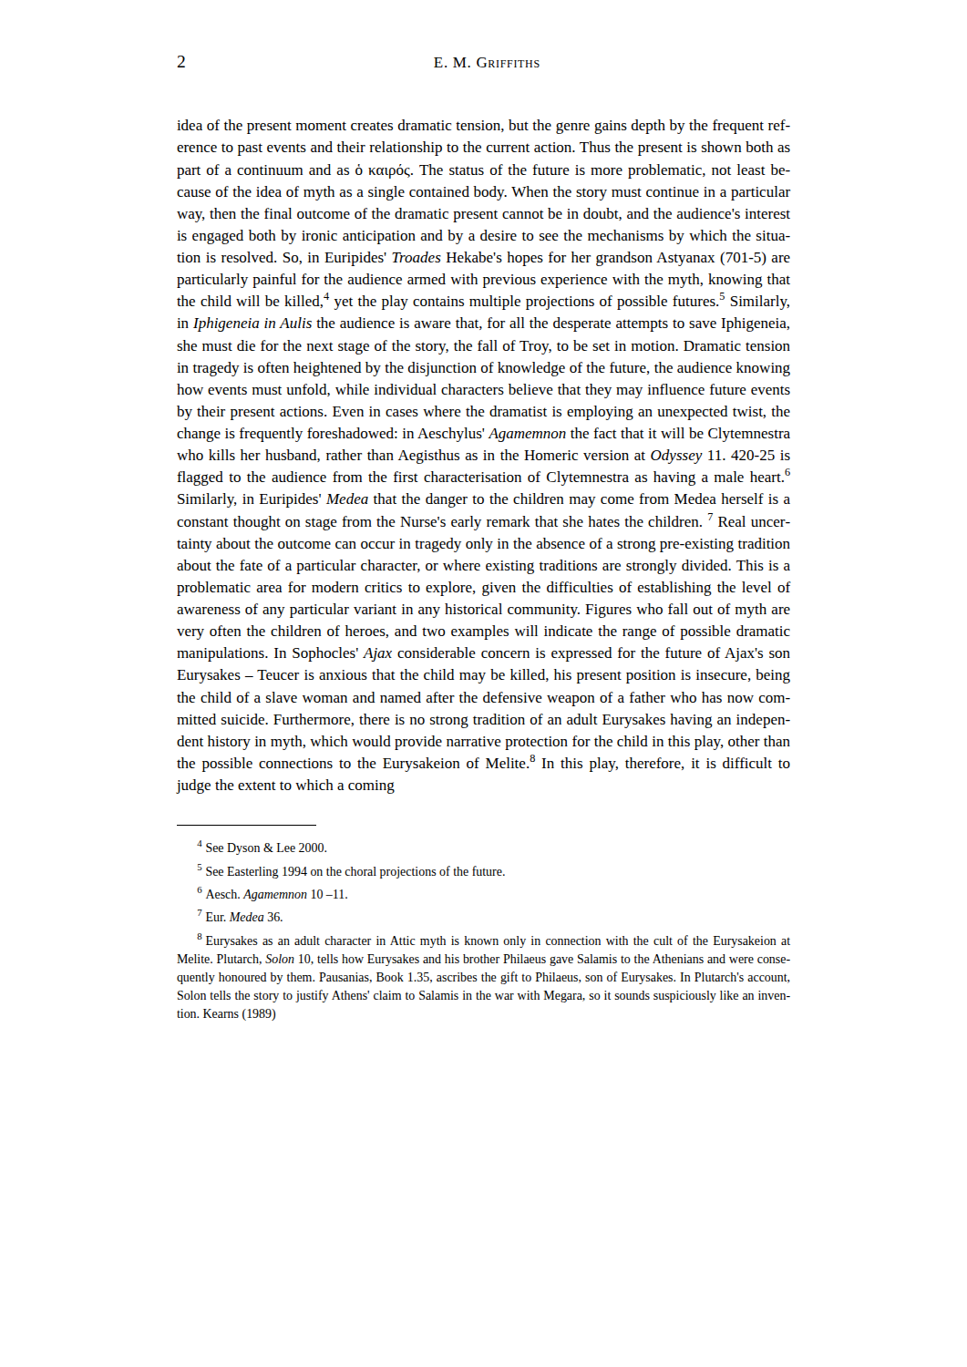2
E. M. Griffiths
idea of the present moment creates dramatic tension, but the genre gains depth by the frequent reference to past events and their relationship to the current action. Thus the present is shown both as part of a continuum and as ὁ καιρός. The status of the future is more problematic, not least because of the idea of myth as a single contained body. When the story must continue in a particular way, then the final outcome of the dramatic present cannot be in doubt, and the audience's interest is engaged both by ironic anticipation and by a desire to see the mechanisms by which the situation is resolved. So, in Euripides' Troades Hekabe's hopes for her grandson Astyanax (701-5) are particularly painful for the audience armed with previous experience with the myth, knowing that the child will be killed,4 yet the play contains multiple projections of possible futures.5 Similarly, in Iphigeneia in Aulis the audience is aware that, for all the desperate attempts to save Iphigeneia, she must die for the next stage of the story, the fall of Troy, to be set in motion. Dramatic tension in tragedy is often heightened by the disjunction of knowledge of the future, the audience knowing how events must unfold, while individual characters believe that they may influence future events by their present actions. Even in cases where the dramatist is employing an unexpected twist, the change is frequently foreshadowed: in Aeschylus' Agamemnon the fact that it will be Clytemnestra who kills her husband, rather than Aegisthus as in the Homeric version at Odyssey 11. 420-25 is flagged to the audience from the first characterisation of Clytemnestra as having a male heart.6 Similarly, in Euripides' Medea that the danger to the children may come from Medea herself is a constant thought on stage from the Nurse's early remark that she hates the children. 7 Real uncertainty about the outcome can occur in tragedy only in the absence of a strong pre-existing tradition about the fate of a particular character, or where existing traditions are strongly divided. This is a problematic area for modern critics to explore, given the difficulties of establishing the level of awareness of any particular variant in any historical community. Figures who fall out of myth are very often the children of heroes, and two examples will indicate the range of possible dramatic manipulations. In Sophocles' Ajax considerable concern is expressed for the future of Ajax's son Eurysakes – Teucer is anxious that the child may be killed, his present position is insecure, being the child of a slave woman and named after the defensive weapon of a father who has now committed suicide. Furthermore, there is no strong tradition of an adult Eurysakes having an independent history in myth, which would provide narrative protection for the child in this play, other than the possible connections to the Eurysakeion of Melite.8 In this play, therefore, it is difficult to judge the extent to which a coming
4 See Dyson & Lee 2000.
5 See Easterling 1994 on the choral projections of the future.
6 Aesch. Agamemnon 10 –11.
7 Eur. Medea 36.
8 Eurysakes as an adult character in Attic myth is known only in connection with the cult of the Eurysakeion at Melite. Plutarch, Solon 10, tells how Eurysakes and his brother Philaeus gave Salamis to the Athenians and were consequently honoured by them. Pausanias, Book 1.35, ascribes the gift to Philaeus, son of Eurysakes. In Plutarch's account, Solon tells the story to justify Athens' claim to Salamis in the war with Megara, so it sounds suspiciously like an invention. Kearns (1989)